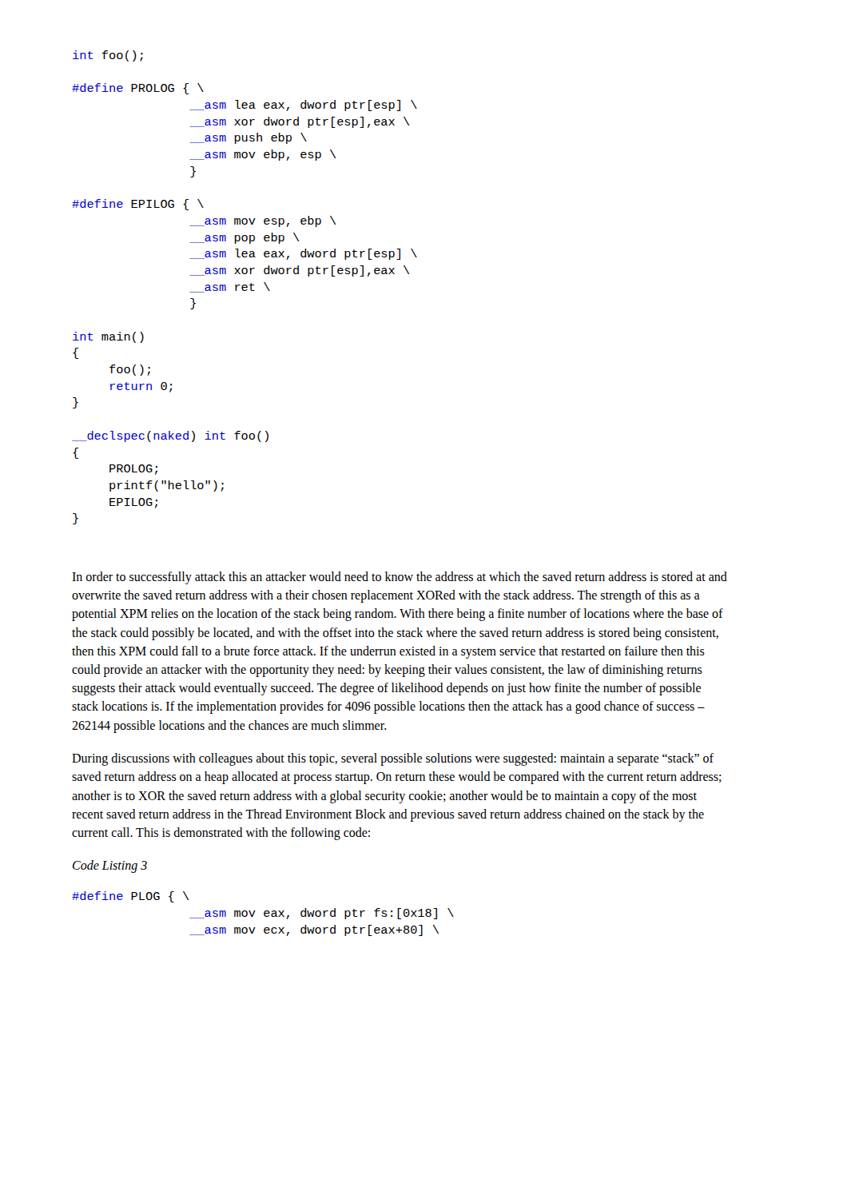int foo();

#define PROLOG { \
                __asm lea eax, dword ptr[esp] \
                __asm xor dword ptr[esp],eax \
                __asm push ebp \
                __asm mov ebp, esp \
                }

#define EPILOG { \
                __asm mov esp, ebp \
                __asm pop ebp \
                __asm lea eax, dword ptr[esp] \
                __asm xor dword ptr[esp],eax \
                __asm ret \
                }

int main()
{
     foo();
     return 0;
}

__declspec(naked) int foo()
{
     PROLOG;
     printf("hello");
     EPILOG;
}
In order to successfully attack this an attacker would need to know the address at which the saved return address is stored at and overwrite the saved return address with a their chosen replacement XORed with the stack address. The strength of this as a potential XPM relies on the location of the stack being random. With there being a finite number of locations where the base of the stack could possibly be located, and with the offset into the stack where the saved return address is stored being consistent, then this XPM could fall to a brute force attack. If the underrun existed in a system service that restarted on failure then this could provide an attacker with the opportunity they need: by keeping their values consistent, the law of diminishing returns suggests their attack would eventually succeed. The degree of likelihood depends on just how finite the number of possible stack locations is. If the implementation provides for 4096 possible locations then the attack has a good chance of success – 262144 possible locations and the chances are much slimmer.
During discussions with colleagues about this topic, several possible solutions were suggested: maintain a separate “stack” of saved return address on a heap allocated at process startup. On return these would be compared with the current return address; another is to XOR the saved return address with a global security cookie; another would be to maintain a copy of the most recent saved return address in the Thread Environment Block and previous saved return address chained on the stack by the current call. This is demonstrated with the following code:
Code Listing 3
#define PLOG { \
                __asm mov eax, dword ptr fs:[0x18] \
                __asm mov ecx, dword ptr[eax+80] \